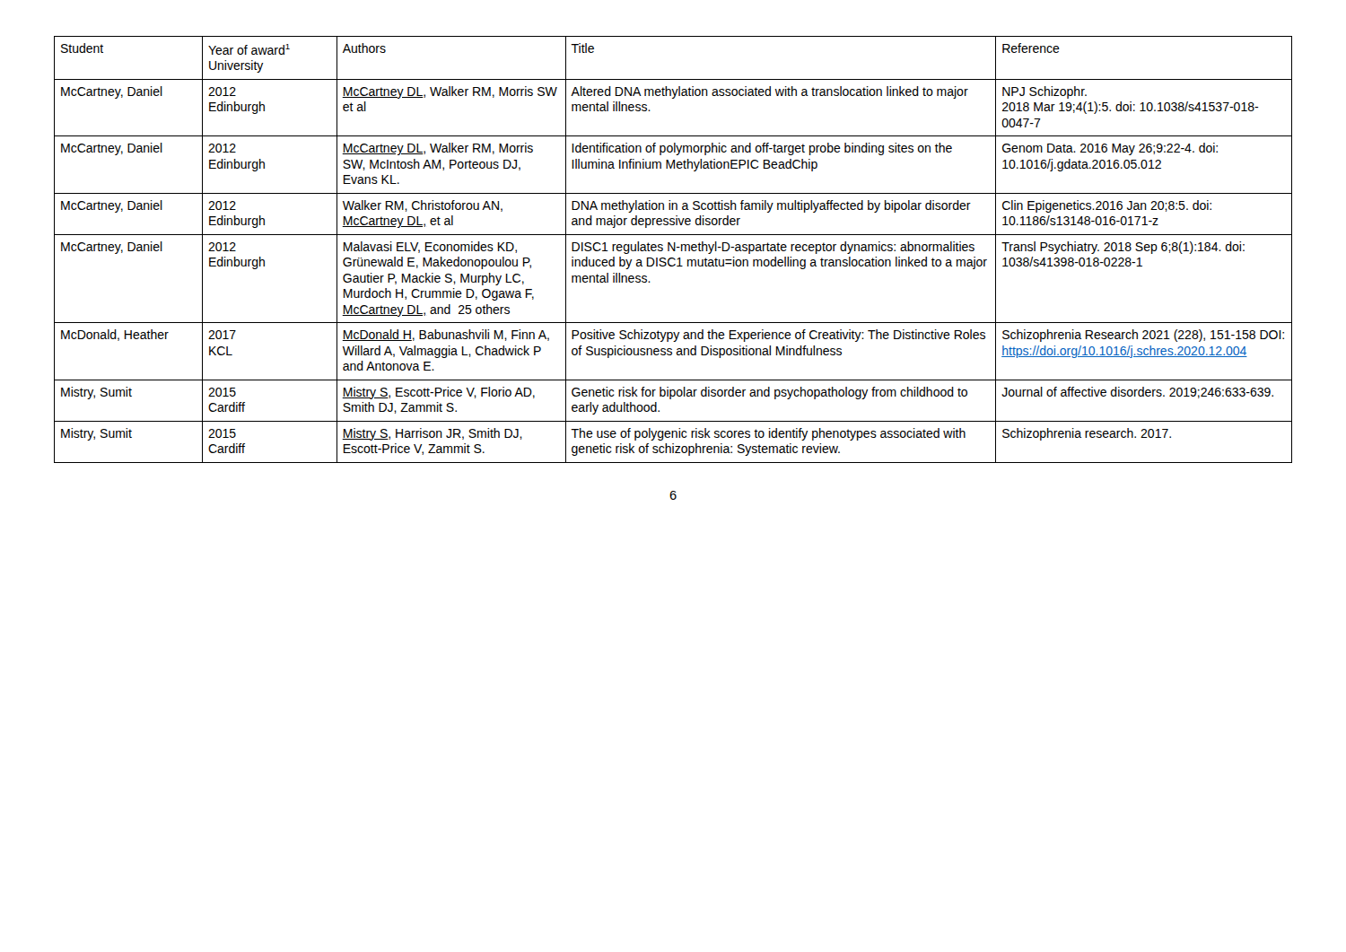| Student | Year of award 1 University | Authors | Title | Reference |
| --- | --- | --- | --- | --- |
| McCartney, Daniel | 2012 Edinburgh | McCartney DL , Walker RM, Morris SW et al | Altered DNA methylation associated with a translocation linked to major mental illness. | NPJ Schizophr. 2018 Mar 19;4(1):5. doi: 10.1038/s41537-018-0047-7 |
| McCartney, Daniel | 2012 Edinburgh | McCartney DL , Walker RM, Morris SW, McIntosh AM, Porteous DJ, Evans KL. | Identification of polymorphic and off-target probe binding sites on the Illumina Infinium MethylationEPIC BeadChip | Genom Data. 2016 May 26;9:22-4. doi: 10.1016/j.gdata.2016.05.012 |
| McCartney, Daniel | 2012 Edinburgh | Walker RM, Christoforou AN, McCartney DL, et al | DNA methylation in a Scottish family multiplyaffected by bipolar disorder and major depressive disorder | Clin Epigenetics.2016 Jan 20;8:5. doi: 10.1186/s13148-016-0171-z |
| McCartney, Daniel | 2012 Edinburgh | Malavasi ELV, Economides KD, Grünewald E, Makedonopoulou P, Gautier P, Mackie S, Murphy LC, Murdoch H, Crummie D, Ogawa F, McCartney DL, and 25 others | DISC1 regulates N-methyl-D-aspartate receptor dynamics: abnormalities induced by a DISC1 mutatu=ion modelling a translocation linked to a major mental illness. | Transl Psychiatry. 2018 Sep 6;8(1):184. doi: 1038/s41398-018-0228-1 |
| McDonald, Heather | 2017 KCL | McDonald H , Babunashvili M, Finn A, Willard A, Valmaggia L, Chadwick P and Antonova E. | Positive Schizotypy and the Experience of Creativity: The Distinctive Roles of Suspiciousness and Dispositional Mindfulness | Schizophrenia Research 2021 (228), 151-158 DOI: https://doi.org/10.1016/j.schres.2020.12.004 |
| Mistry, Sumit | 2015 Cardiff | Mistry S , Escott-Price V, Florio AD, Smith DJ, Zammit S. | Genetic risk for bipolar disorder and psychopathology from childhood to early adulthood. | Journal of affective disorders. 2019;246:633-639. |
| Mistry, Sumit | 2015 Cardiff | Mistry S , Harrison JR, Smith DJ, Escott-Price V, Zammit S. | The use of polygenic risk scores to identify phenotypes associated with genetic risk of schizophrenia: Systematic review. | Schizophrenia research. 2017. |
6